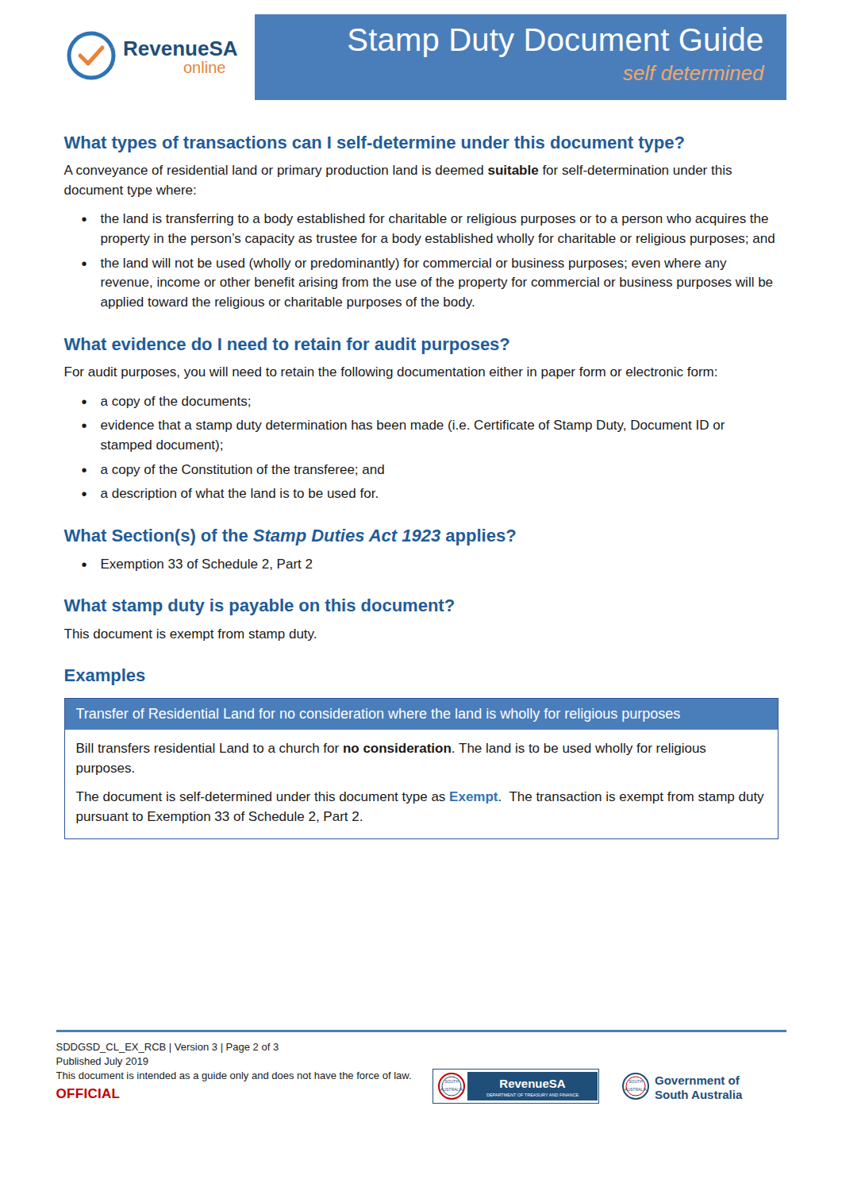RevenueSA online
Stamp Duty Document Guide
self determined
What types of transactions can I self-determine under this document type?
A conveyance of residential land or primary production land is deemed suitable for self-determination under this document type where:
the land is transferring to a body established for charitable or religious purposes or to a person who acquires the property in the person’s capacity as trustee for a body established wholly for charitable or religious purposes; and
the land will not be used (wholly or predominantly) for commercial or business purposes; even where any revenue, income or other benefit arising from the use of the property for commercial or business purposes will be applied toward the religious or charitable purposes of the body.
What evidence do I need to retain for audit purposes?
For audit purposes, you will need to retain the following documentation either in paper form or electronic form:
a copy of the documents;
evidence that a stamp duty determination has been made (i.e. Certificate of Stamp Duty, Document ID or stamped document);
a copy of the Constitution of the transferee; and
a description of what the land is to be used for.
What Section(s) of the Stamp Duties Act 1923 applies?
Exemption 33 of Schedule 2, Part 2
What stamp duty is payable on this document?
This document is exempt from stamp duty.
Examples
Transfer of Residential Land for no consideration where the land is wholly for religious purposes
Bill transfers residential Land to a church for no consideration. The land is to be used wholly for religious purposes.
The document is self-determined under this document type as Exempt. The transaction is exempt from stamp duty pursuant to Exemption 33 of Schedule 2, Part 2.
SDDGSD_CL_EX_RCB | Version 3 | Page 2 of 3
Published July 2019
This document is intended as a guide only and does not have the force of law.
OFFICIAL
SOUTH AUSTRALIA RevenueSA DEPARTMENT OF TREASURY AND FINANCE SOUTH AUSTRALIA Government of South Australia